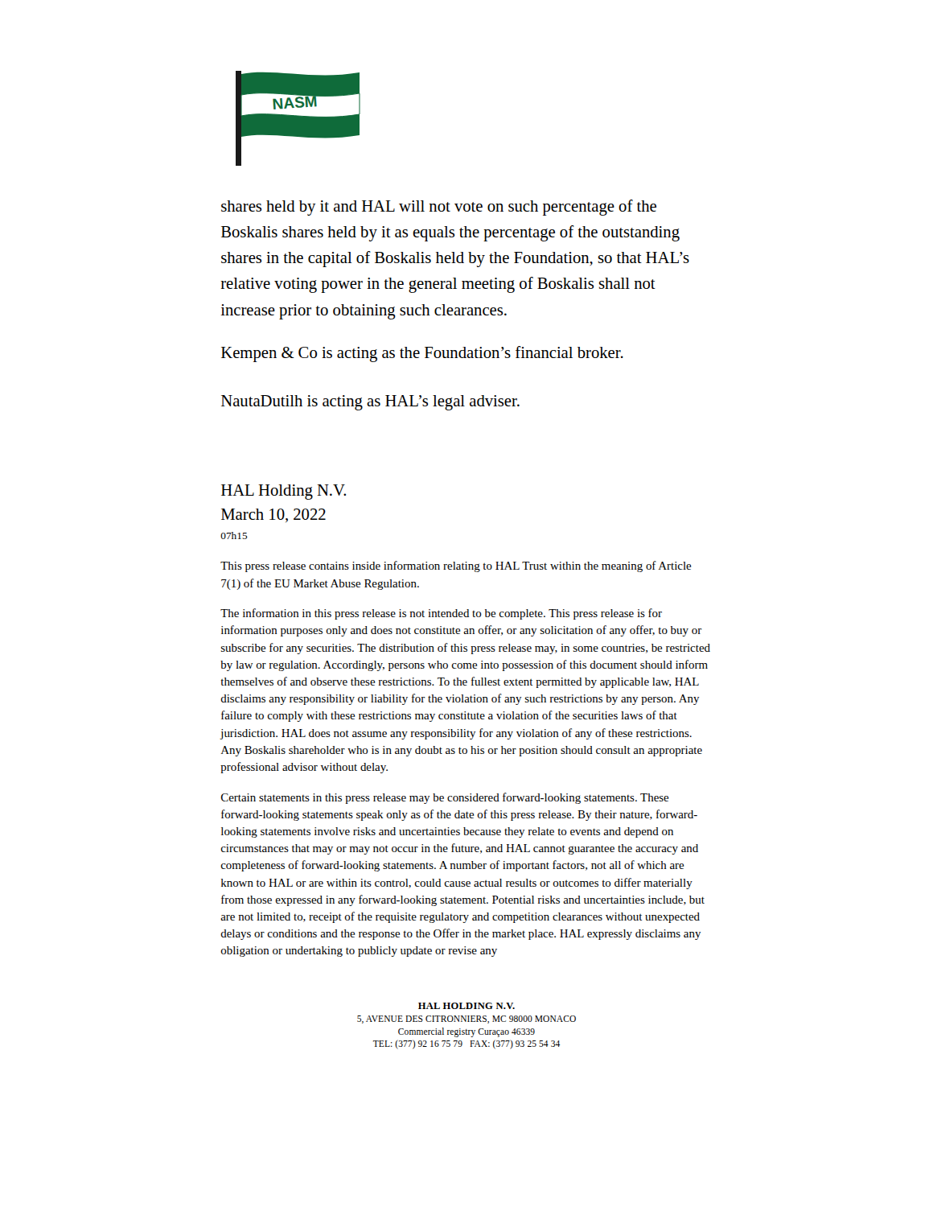NASM
shares held by it and HAL will not vote on such percentage of the Boskalis shares held by it as equals the percentage of the outstanding shares in the capital of Boskalis held by the Foundation, so that HAL’s relative voting power in the general meeting of Boskalis shall not increase prior to obtaining such clearances.
Kempen & Co is acting as the Foundation’s financial broker.
NautaDutilh is acting as HAL’s legal adviser.
HAL Holding N.V.
March 10, 2022
07h15
This press release contains inside information relating to HAL Trust within the meaning of Article 7(1) of the EU Market Abuse Regulation.
The information in this press release is not intended to be complete. This press release is for information purposes only and does not constitute an offer, or any solicitation of any offer, to buy or subscribe for any securities. The distribution of this press release may, in some countries, be restricted by law or regulation. Accordingly, persons who come into possession of this document should inform themselves of and observe these restrictions. To the fullest extent permitted by applicable law, HAL disclaims any responsibility or liability for the violation of any such restrictions by any person. Any failure to comply with these restrictions may constitute a violation of the securities laws of that jurisdiction. HAL does not assume any responsibility for any violation of any of these restrictions. Any Boskalis shareholder who is in any doubt as to his or her position should consult an appropriate professional advisor without delay.
Certain statements in this press release may be considered forward-looking statements. These forward-looking statements speak only as of the date of this press release. By their nature, forward-looking statements involve risks and uncertainties because they relate to events and depend on circumstances that may or may not occur in the future, and HAL cannot guarantee the accuracy and completeness of forward-looking statements. A number of important factors, not all of which are known to HAL or are within its control, could cause actual results or outcomes to differ materially from those expressed in any forward-looking statement. Potential risks and uncertainties include, but are not limited to, receipt of the requisite regulatory and competition clearances without unexpected delays or conditions and the response to the Offer in the market place. HAL expressly disclaims any obligation or undertaking to publicly update or revise any
HAL HOLDING N.V.
5, AVENUE DES CITRONNIERS, MC 98000 MONACO
Commercial registry Curaçao 46339
TEL: (377) 92 16 75 79 FAX: (377) 93 25 54 34